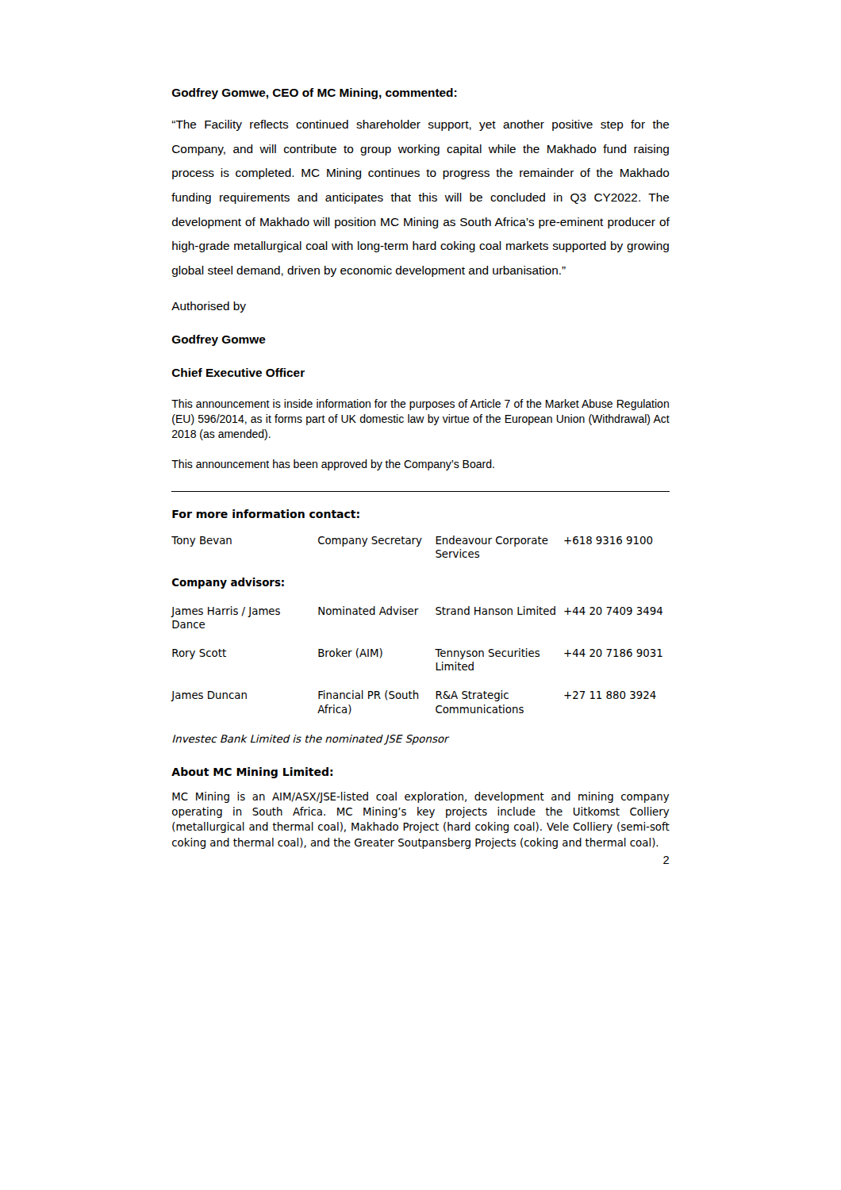Godfrey Gomwe, CEO of MC Mining, commented:
“The Facility reflects continued shareholder support, yet another positive step for the Company, and will contribute to group working capital while the Makhado fund raising process is completed. MC Mining continues to progress the remainder of the Makhado funding requirements and anticipates that this will be concluded in Q3 CY2022. The development of Makhado will position MC Mining as South Africa’s pre-eminent producer of high-grade metallurgical coal with long-term hard coking coal markets supported by growing global steel demand, driven by economic development and urbanisation.”
Authorised by
Godfrey Gomwe
Chief Executive Officer
This announcement is inside information for the purposes of Article 7 of the Market Abuse Regulation (EU) 596/2014, as it forms part of UK domestic law by virtue of the European Union (Withdrawal) Act 2018 (as amended).
This announcement has been approved by the Company’s Board.
For more information contact:
| Tony Bevan | Company Secretary | Endeavour Corporate Services | +618 9316 9100 |
| Company advisors: |
| James Harris / James Dance | Nominated Adviser | Strand Hanson Limited | +44 20 7409 3494 |
| Rory Scott | Broker (AIM) | Tennyson Securities Limited | +44 20 7186 9031 |
| James Duncan | Financial PR (South Africa) | R&A Strategic Communications | +27 11 880 3924 |
Investec Bank Limited is the nominated JSE Sponsor
About MC Mining Limited:
MC Mining is an AIM/ASX/JSE-listed coal exploration, development and mining company operating in South Africa. MC Mining’s key projects include the Uitkomst Colliery (metallurgical and thermal coal), Makhado Project (hard coking coal). Vele Colliery (semi-soft coking and thermal coal), and the Greater Soutpansberg Projects (coking and thermal coal).
2